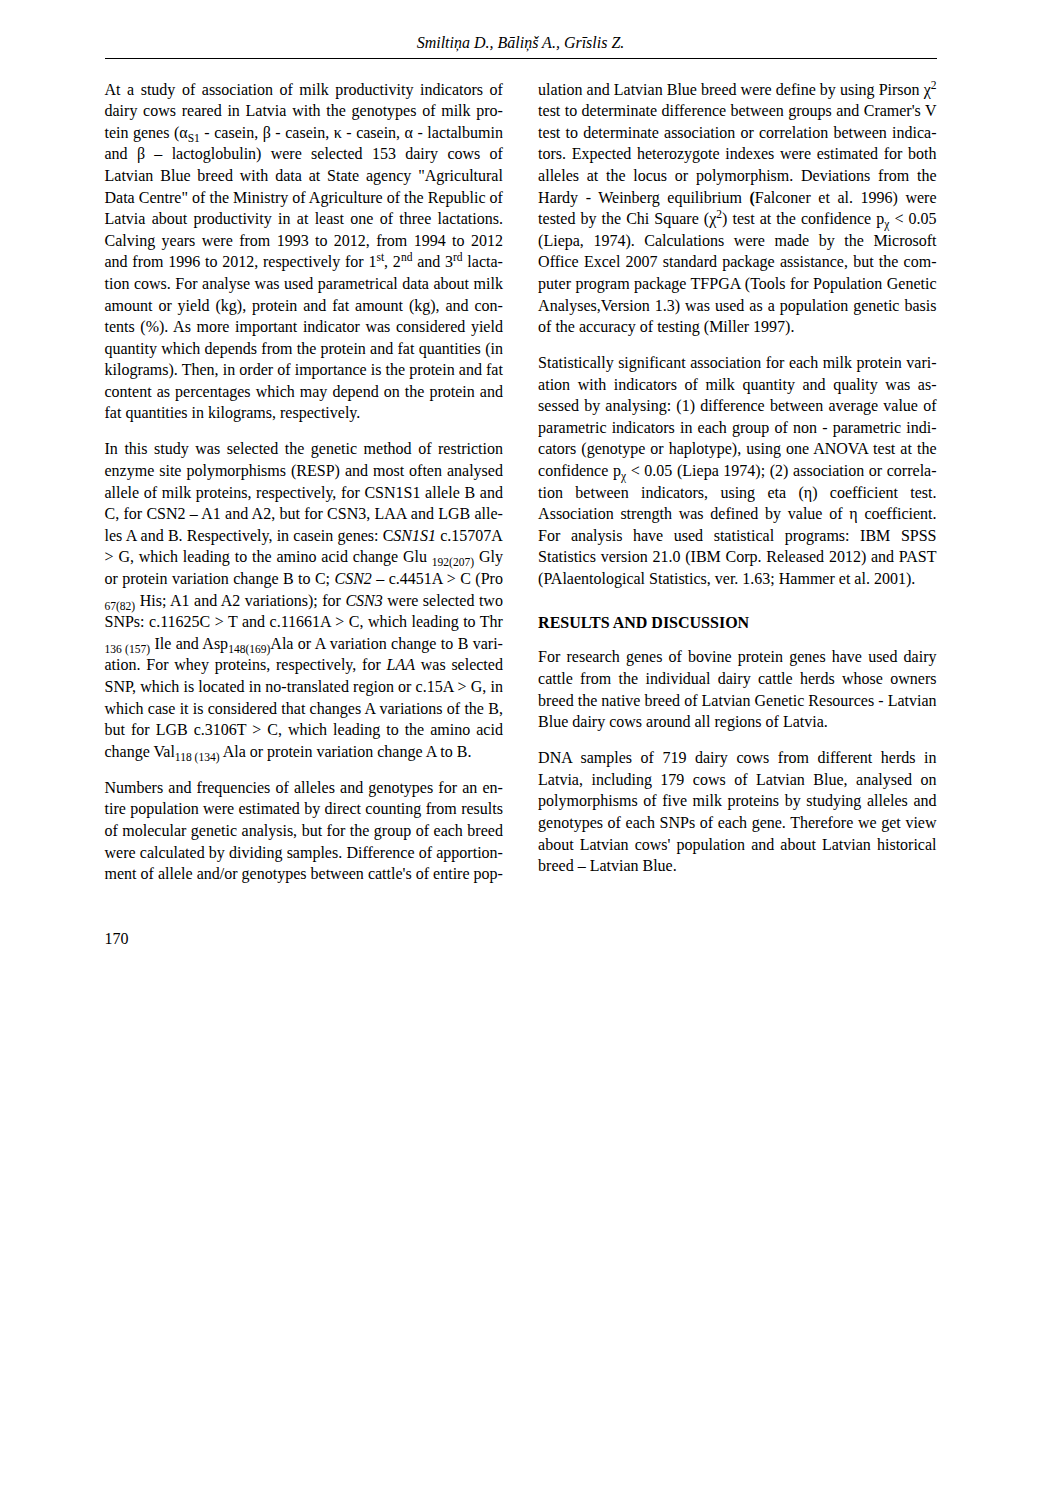Smiltiņa D., Bāliņš A., Grīslis Z.
At a study of association of milk productivity indicators of dairy cows reared in Latvia with the genotypes of milk protein genes (αS1 - casein, β - casein, κ - casein, α - lactalbumin and β – lactoglobulin) were selected 153 dairy cows of Latvian Blue breed with data at State agency "Agricultural Data Centre" of the Ministry of Agriculture of the Republic of Latvia about productivity in at least one of three lactations. Calving years were from 1993 to 2012, from 1994 to 2012 and from 1996 to 2012, respectively for 1st, 2nd and 3rd lactation cows. For analyse was used parametrical data about milk amount or yield (kg), protein and fat amount (kg), and contents (%). As more important indicator was considered yield quantity which depends from the protein and fat quantities (in kilograms). Then, in order of importance is the protein and fat content as percentages which may depend on the protein and fat quantities in kilograms, respectively.
In this study was selected the genetic method of restriction enzyme site polymorphisms (RESP) and most often analysed allele of milk proteins, respectively, for CSN1S1 allele B and C, for CSN2 – A1 and A2, but for CSN3, LAA and LGB alleles A and B. Respectively, in casein genes: CSN1S1 c.15707A > G, which leading to the amino acid change Glu 192(207) Gly or protein variation change B to C; CSN2 – c.4451A > C (Pro 67(82) His; A1 and A2 variations); for CSN3 were selected two SNPs: c.11625C > T and c.11661A > C, which leading to Thr 136 (157) Ile and Asp148(169)Ala or A variation change to B variation. For whey proteins, respectively, for LAA was selected SNP, which is located in no-translated region or c.15A > G, in which case it is considered that changes A variations of the B, but for LGB c.3106T > C, which leading to the amino acid change Val118 (134) Ala or protein variation change A to B.
Numbers and frequencies of alleles and genotypes for an entire population were estimated by direct counting from results of molecular genetic analysis, but for the group of each breed were calculated by dividing samples. Difference of apportionment of allele and/or genotypes between cattle's of entire population and Latvian Blue breed were define by using Pirson χ2 test to determinate difference between groups and Cramer's V test to determinate association or correlation between indicators. Expected heterozygote indexes were estimated for both alleles at the locus or polymorphism. Deviations from the Hardy - Weinberg equilibrium (Falconer et al. 1996) were tested by the Chi Square (χ2) test at the confidence pχ < 0.05 (Liepa, 1974). Calculations were made by the Microsoft Office Excel 2007 standard package assistance, but the computer program package TFPGA (Tools for Population Genetic Analyses,Version 1.3) was used as a population genetic basis of the accuracy of testing (Miller 1997).
Statistically significant association for each milk protein variation with indicators of milk quantity and quality was assessed by analysing: (1) difference between average value of parametric indicators in each group of non - parametric indicators (genotype or haplotype), using one ANOVA test at the confidence pχ < 0.05 (Liepa 1974); (2) association or correlation between indicators, using eta (η) coefficient test. Association strength was defined by value of η coefficient. For analysis have used statistical programs: IBM SPSS Statistics version 21.0 (IBM Corp. Released 2012) and PAST (PAlaentological Statistics, ver. 1.63; Hammer et al. 2001).
Results and discussion
For research genes of bovine protein genes have used dairy cattle from the individual dairy cattle herds whose owners breed the native breed of Latvian Genetic Resources - Latvian Blue dairy cows around all regions of Latvia.
DNA samples of 719 dairy cows from different herds in Latvia, including 179 cows of Latvian Blue, analysed on polymorphisms of five milk proteins by studying alleles and genotypes of each SNPs of each gene. Therefore we get view about Latvian cows' population and about Latvian historical breed – Latvian Blue.
170